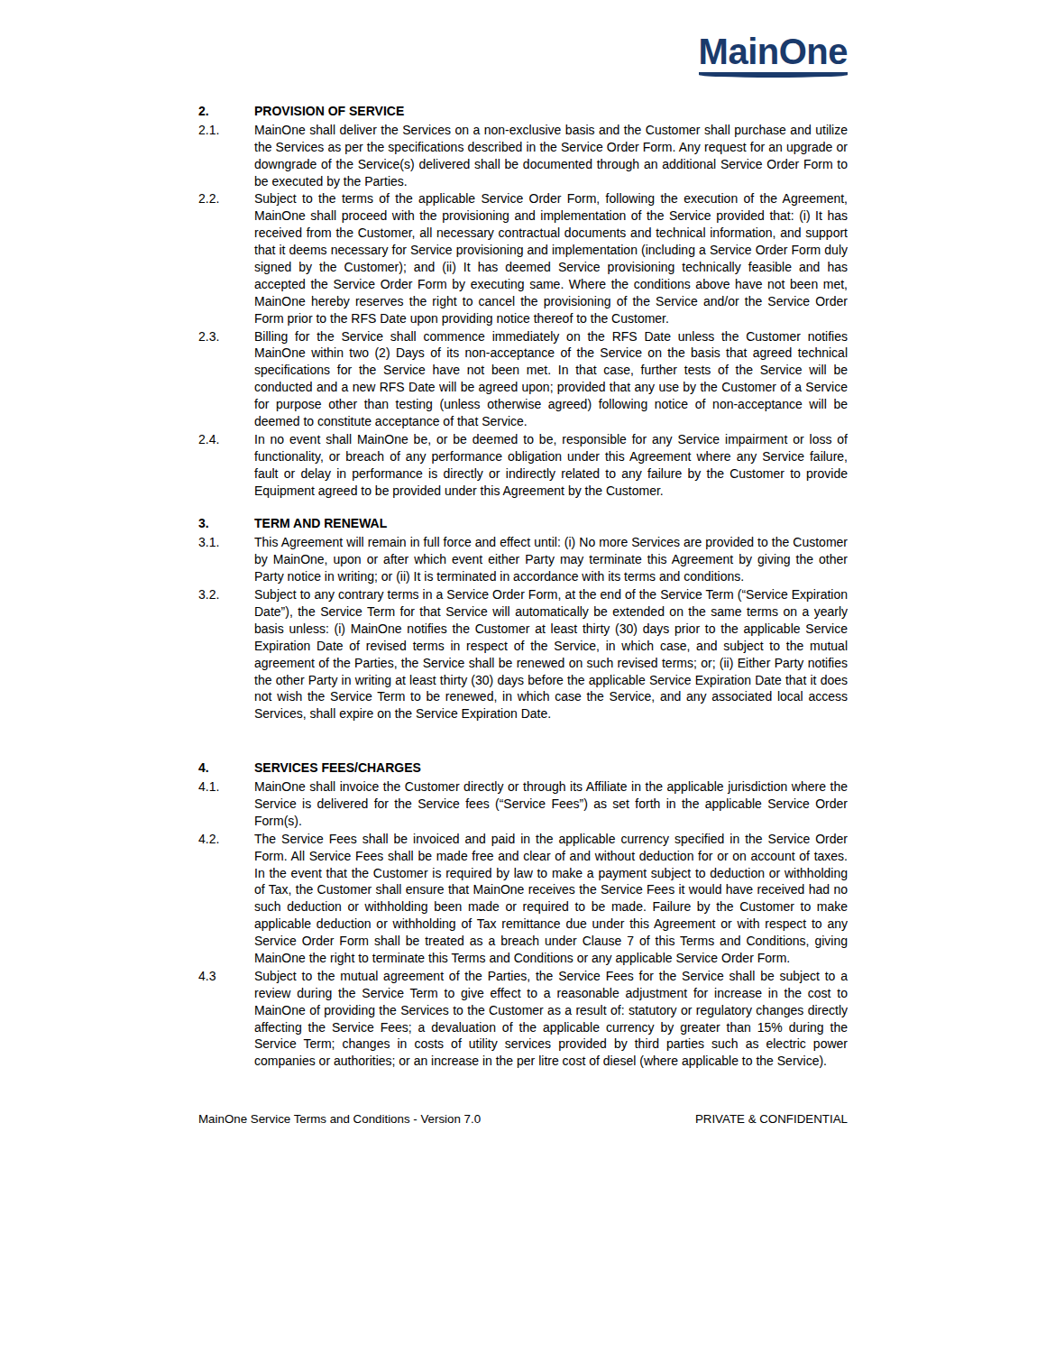MainOne
2. PROVISION OF SERVICE
2.1. MainOne shall deliver the Services on a non-exclusive basis and the Customer shall purchase and utilize the Services as per the specifications described in the Service Order Form. Any request for an upgrade or downgrade of the Service(s) delivered shall be documented through an additional Service Order Form to be executed by the Parties.
2.2. Subject to the terms of the applicable Service Order Form, following the execution of the Agreement, MainOne shall proceed with the provisioning and implementation of the Service provided that: (i) It has received from the Customer, all necessary contractual documents and technical information, and support that it deems necessary for Service provisioning and implementation (including a Service Order Form duly signed by the Customer); and (ii) It has deemed Service provisioning technically feasible and has accepted the Service Order Form by executing same. Where the conditions above have not been met, MainOne hereby reserves the right to cancel the provisioning of the Service and/or the Service Order Form prior to the RFS Date upon providing notice thereof to the Customer.
2.3. Billing for the Service shall commence immediately on the RFS Date unless the Customer notifies MainOne within two (2) Days of its non-acceptance of the Service on the basis that agreed technical specifications for the Service have not been met. In that case, further tests of the Service will be conducted and a new RFS Date will be agreed upon; provided that any use by the Customer of a Service for purpose other than testing (unless otherwise agreed) following notice of non-acceptance will be deemed to constitute acceptance of that Service.
2.4. In no event shall MainOne be, or be deemed to be, responsible for any Service impairment or loss of functionality, or breach of any performance obligation under this Agreement where any Service failure, fault or delay in performance is directly or indirectly related to any failure by the Customer to provide Equipment agreed to be provided under this Agreement by the Customer.
3. TERM AND RENEWAL
3.1. This Agreement will remain in full force and effect until: (i) No more Services are provided to the Customer by MainOne, upon or after which event either Party may terminate this Agreement by giving the other Party notice in writing; or (ii) It is terminated in accordance with its terms and conditions.
3.2. Subject to any contrary terms in a Service Order Form, at the end of the Service Term (“Service Expiration Date”), the Service Term for that Service will automatically be extended on the same terms on a yearly basis unless: (i) MainOne notifies the Customer at least thirty (30) days prior to the applicable Service Expiration Date of revised terms in respect of the Service, in which case, and subject to the mutual agreement of the Parties, the Service shall be renewed on such revised terms; or; (ii) Either Party notifies the other Party in writing at least thirty (30) days before the applicable Service Expiration Date that it does not wish the Service Term to be renewed, in which case the Service, and any associated local access Services, shall expire on the Service Expiration Date.
4. SERVICES FEES/CHARGES
4.1. MainOne shall invoice the Customer directly or through its Affiliate in the applicable jurisdiction where the Service is delivered for the Service fees (“Service Fees”) as set forth in the applicable Service Order Form(s).
4.2. The Service Fees shall be invoiced and paid in the applicable currency specified in the Service Order Form. All Service Fees shall be made free and clear of and without deduction for or on account of taxes. In the event that the Customer is required by law to make a payment subject to deduction or withholding of Tax, the Customer shall ensure that MainOne receives the Service Fees it would have received had no such deduction or withholding been made or required to be made. Failure by the Customer to make applicable deduction or withholding of Tax remittance due under this Agreement or with respect to any Service Order Form shall be treated as a breach under Clause 7 of this Terms and Conditions, giving MainOne the right to terminate this Terms and Conditions or any applicable Service Order Form.
4.3 Subject to the mutual agreement of the Parties, the Service Fees for the Service shall be subject to a review during the Service Term to give effect to a reasonable adjustment for increase in the cost to MainOne of providing the Services to the Customer as a result of: statutory or regulatory changes directly affecting the Service Fees; a devaluation of the applicable currency by greater than 15% during the Service Term; changes in costs of utility services provided by third parties such as electric power companies or authorities; or an increase in the per litre cost of diesel (where applicable to the Service).
MainOne Service Terms and Conditions - Version 7.0 PRIVATE & CONFIDENTIAL